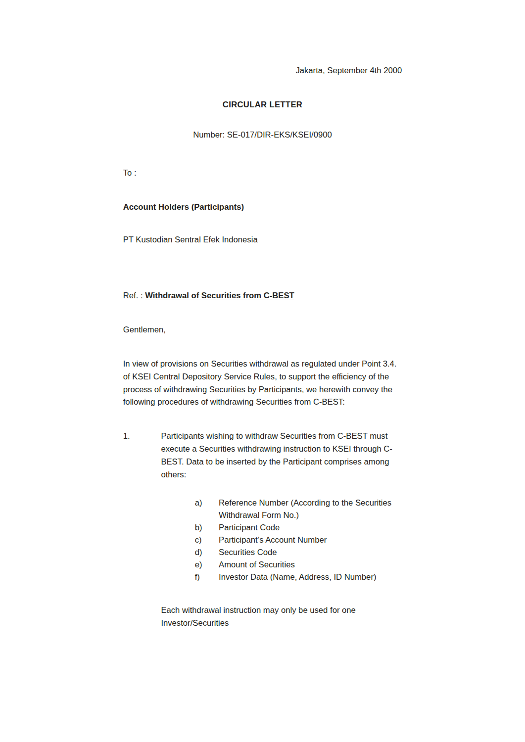Jakarta, September 4th 2000
CIRCULAR LETTER
Number: SE-017/DIR-EKS/KSEI/0900
To :
Account Holders (Participants)
PT Kustodian Sentral Efek Indonesia
Ref. : Withdrawal of Securities from C-BEST
Gentlemen,
In view of provisions on Securities withdrawal as regulated under Point 3.4. of KSEI Central Depository Service Rules, to support the efficiency of the process of withdrawing Securities by Participants, we herewith convey the following procedures of withdrawing Securities from C-BEST:
Participants wishing to withdraw Securities from C-BEST must execute a Securities withdrawing instruction to KSEI through C-BEST. Data to be inserted by the Participant comprises among others:
Reference Number (According to the Securities Withdrawal Form No.)
Participant Code
Participant’s Account Number
Securities Code
Amount of Securities
Investor Data (Name, Address, ID Number)
Each withdrawal instruction may only be used for one Investor/Securities